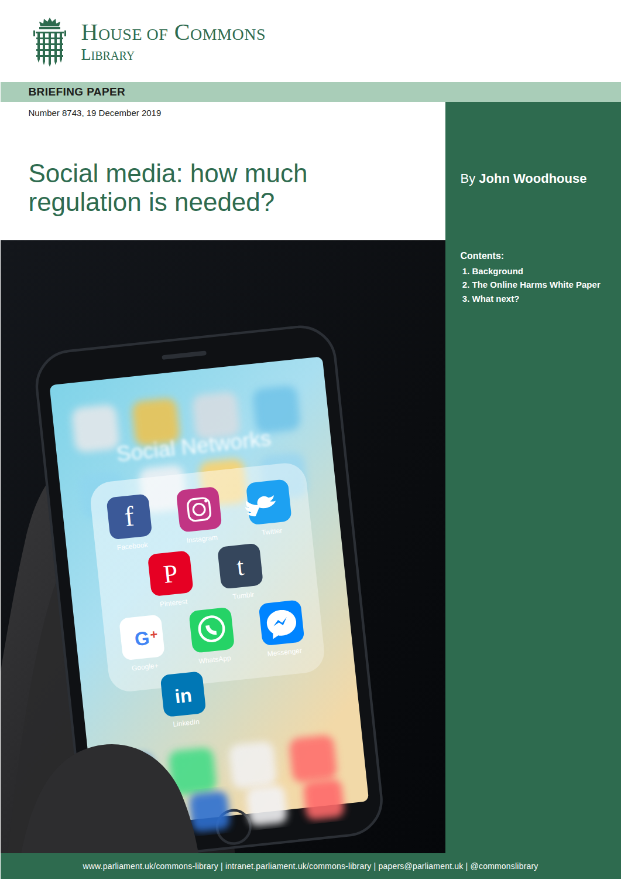HOUSE OF COMMONS LIBRARY
BRIEFING PAPER
Number 8743, 19 December 2019
Social media: how much regulation is needed?
By John Woodhouse
Social Networks f Facebook Instagram Twitter P Pinterest t Tumblr G + Google+ WhatsApp Messenger in LinkedIn
Contents:
Background
The Online Harms White Paper
What next?
www.parliament.uk/commons-library | intranet.parliament.uk/commons-library | papers@parliament.uk | @commonslibrary